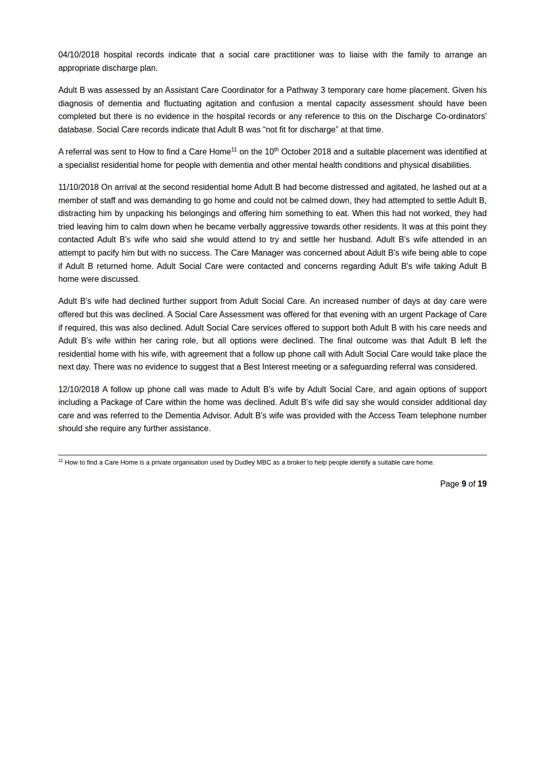04/10/2018 hospital records indicate that a social care practitioner was to liaise with the family to arrange an appropriate discharge plan.
Adult B was assessed by an Assistant Care Coordinator for a Pathway 3 temporary care home placement. Given his diagnosis of dementia and fluctuating agitation and confusion a mental capacity assessment should have been completed but there is no evidence in the hospital records or any reference to this on the Discharge Co-ordinators' database. Social Care records indicate that Adult B was “not fit for discharge” at that time.
A referral was sent to How to find a Care Home11 on the 10th October 2018 and a suitable placement was identified at a specialist residential home for people with dementia and other mental health conditions and physical disabilities.
11/10/2018 On arrival at the second residential home Adult B had become distressed and agitated, he lashed out at a member of staff and was demanding to go home and could not be calmed down, they had attempted to settle Adult B, distracting him by unpacking his belongings and offering him something to eat. When this had not worked, they had tried leaving him to calm down when he became verbally aggressive towards other residents. It was at this point they contacted Adult B's wife who said she would attend to try and settle her husband. Adult B's wife attended in an attempt to pacify him but with no success. The Care Manager was concerned about Adult B's wife being able to cope if Adult B returned home. Adult Social Care were contacted and concerns regarding Adult B's wife taking Adult B home were discussed.
Adult B's wife had declined further support from Adult Social Care. An increased number of days at day care were offered but this was declined. A Social Care Assessment was offered for that evening with an urgent Package of Care if required, this was also declined. Adult Social Care services offered to support both Adult B with his care needs and Adult B's wife within her caring role, but all options were declined. The final outcome was that Adult B left the residential home with his wife, with agreement that a follow up phone call with Adult Social Care would take place the next day. There was no evidence to suggest that a Best Interest meeting or a safeguarding referral was considered.
12/10/2018 A follow up phone call was made to Adult B's wife by Adult Social Care, and again options of support including a Package of Care within the home was declined. Adult B's wife did say she would consider additional day care and was referred to the Dementia Advisor. Adult B's wife was provided with the Access Team telephone number should she require any further assistance.
11 How to find a Care Home is a private organisation used by Dudley MBC as a broker to help people identify a suitable care home.
Page 9 of 19